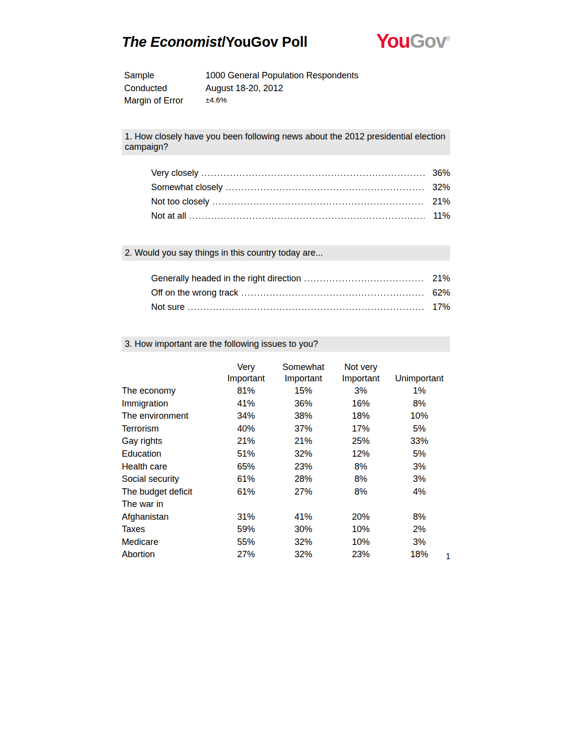The Economist/YouGov Poll
You Gov®
| Sample | 1000 General Population Respondents |
| Conducted | August 18-20, 2012 |
| Margin of Error | ±4.6% |
1. How closely have you been following news about the 2012 presidential election campaign?
Very closely........................................................................................................................................... 36%
Somewhat closely........................................................................................................................................... 32%
Not too closely........................................................................................................................................... 21%
Not at all........................................................................................................................................... 11%
2. Would you say things in this country today are...
Generally headed in the right direction........................................................................................................................................... 21%
Off on the wrong track........................................................................................................................................... 62%
Not sure........................................................................................................................................... 17%
3. How important are the following issues to you?
| | Very Important | Somewhat Important | Not very Important | Unimportant |
| --- | --- | --- | --- | --- |
| The economy | 81% | 15% | 3% | 1% |
| Immigration | 41% | 36% | 16% | 8% |
| The environment | 34% | 38% | 18% | 10% |
| Terrorism | 40% | 37% | 17% | 5% |
| Gay rights | 21% | 21% | 25% | 33% |
| Education | 51% | 32% | 12% | 5% |
| Health care | 65% | 23% | 8% | 3% |
| Social security | 61% | 28% | 8% | 3% |
| The budget deficit | 61% | 27% | 8% | 4% |
| The war in Afghanistan | 31% | 41% | 20% | 8% |
| Taxes | 59% | 30% | 10% | 2% |
| Medicare | 55% | 32% | 10% | 3% |
| Abortion | 27% | 32% | 23% | 18% |
1